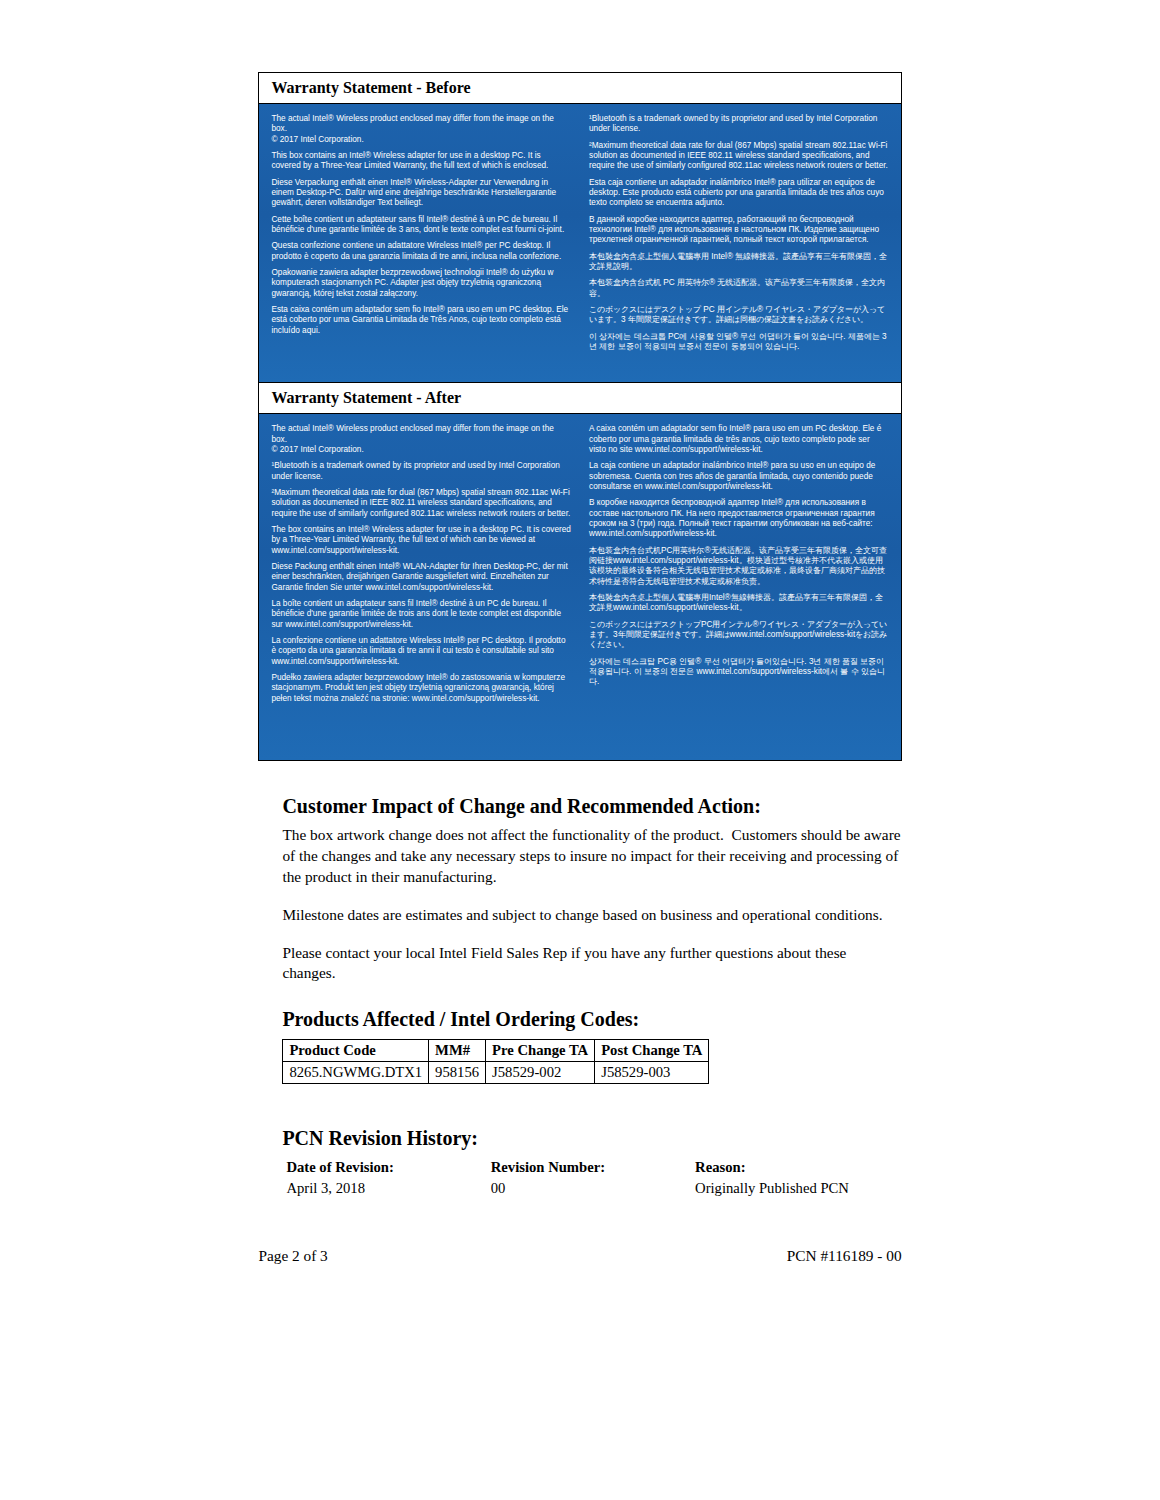| Warranty Statement - Before |
| The actual Intel® Wireless product enclosed may differ from the image on the box. © 2017 Intel Corporation. This box contains an Intel® Wireless adapter for use in a desktop PC. It is covered by a Three-Year Limited Warranty, the full text of which is enclosed. Diese Verpackung enthält einen Intel® Wireless-Adapter zur Verwendung in einem Desktop-PC. Dafür wird eine dreijährige beschränkte Herstellergarantie gewährt, deren vollständiger Text beiliegt. Cette boîte contient un adaptateur sans fil Intel® destiné à un PC de bureau. Il bénéficie d'une garantie limitée de 3 ans, dont le texte complet est fourni ci-joint. Questa confezione contiene un adattatore Wireless Intel® per PC desktop. Il prodotto è coperto da una garanzia limitata di tre anni, inclusa nella confezione. Opakowanie zawiera adapter bezprzewodowej technologii Intel® do użytku w komputerach stacjonarnych PC. Adapter jest objęty trzyletnią ograniczoną gwarancją, której tekst został załączony. Esta caixa contém um adaptador sem fio Intel® para uso em um PC desktop. Ele está coberto por uma Garantia Limitada de Três Anos, cujo texto completo está incluído aqui. ¹Bluetooth is a trademark owned by its proprietor and used by Intel Corporation under license. ²Maximum theoretical data rate for dual (867 Mbps) spatial stream 802.11ac Wi-Fi solution as documented in IEEE 802.11 wireless standard specifications, and require the use of similarly configured 802.11ac wireless network routers or better. Esta caja contiene un adaptador inalámbrico Intel® para utilizar en equipos de desktop. Este producto está cubierto por una garantía limitada de tres años cuyo texto completo se encuentra adjunto. В данной коробке находится адаптер, работающий по беспроводной технологии Intel® для использования в настольном ПК. Изделие защищено трехлетней ограниченной гарантией, полный текст которой прилагается. 本包裝盒內含桌上型個人電腦專用 Intel® 無線轉接器。該產品享有三年有限保固，全文詳見說明。 本包装盒内含台式机 PC 用英特尔® 无线适配器。该产品享受三年有限质保，全文内容。 このボックスにはデスクトップ PC 用インテル® ワイヤレス・アダプターが入っています。3 年間限定保証付きです。詳細は同梱の保証文書をお読みください。 이 상자에는 데스크톱 PC에 사용할 인텔® 무선 어댑터가 들어 있습니다. 제품에는 3년 제한 보증이 적용되며 보증서 전문이 동봉되어 있습니다. |
| Warranty Statement - After |
| The actual Intel® Wireless product enclosed may differ from the image on the box. © 2017 Intel Corporation. ¹Bluetooth is a trademark owned by its proprietor and used by Intel Corporation under license. ²Maximum theoretical data rate for dual (867 Mbps) spatial stream 802.11ac Wi-Fi solution as documented in IEEE 802.11 wireless standard specifications, and require the use of similarly configured 802.11ac wireless network routers or better. The box contains an Intel® Wireless adapter for use in a desktop PC. It is covered by a Three-Year Limited Warranty, the full text of which can be viewed at www.intel.com/support/wireless-kit. Diese Packung enthält einen Intel® WLAN-Adapter für Ihren Desktop-PC, der mit einer beschränkten, dreijährigen Garantie ausgeliefert wird. Einzelheiten zur Garantie finden Sie unter www.intel.com/support/wireless-kit. La boîte contient un adaptateur sans fil Intel® destiné à un PC de bureau. Il bénéficie d'une garantie limitée de trois ans dont le texte complet est disponible sur www.intel.com/support/wireless-kit. La confezione contiene un adattatore Wireless Intel® per PC desktop. Il prodotto è coperto da una garanzia limitata di tre anni il cui testo è consultabile sul sito www.intel.com/support/wireless-kit. Pudełko zawiera adapter bezprzewodowy Intel® do zastosowania w komputerze stacjonarnym. Produkt ten jest objęty trzyletnią ograniczoną gwarancją, której pełen tekst można znaleźć na stronie: www.intel.com/support/wireless-kit. A caixa contém um adaptador sem fio Intel® para uso em um PC desktop. Ele é coberto por uma garantia limitada de três anos, cujo texto completo pode ser visto no site www.intel.com/support/wireless-kit. La caja contiene un adaptador inalámbrico Intel® para su uso en un equipo de sobremesa. Cuenta con tres años de garantía limitada, cuyo contenido puede consultarse en www.intel.com/support/wireless-kit. В коробке находится беспроводной адаптер Intel® для использования в составе настольного ПК. На него предоставляется ограниченная гарантия сроком на 3 (три) года. Полный текст гарантии опубликован на веб-сайте: www.intel.com/support/wireless-kit. 本包装盒内含台式机PC用英特尔®无线适配器。该产品享受三年有限质保，全文可查阅链接www.intel.com/support/wireless-kit。模块通过型号核准并不代表嵌入或使用该模块的最终设备符合相关无线电管理技术规定或标准，最终设备厂商须对产品的技术特性是否符合无线电管理技术规定或标准负责。 本包裝盒內含桌上型個人電腦專用Intel®無線轉接器。該產品享有三年有限保固，全文詳見www.intel.com/support/wireless-kit。 このボックスにはデスクトップPC用インテル®ワイヤレス・アダプターが入っています。3年間限定保証付きです。詳細はwww.intel.com/support/wireless-kitをお読みください。 상자에는 데스크탑 PC용 인텔® 무선 어댑터가 들어있습니다. 3년 제한 품질 보증이 적용됩니다. 이 보증의 전문은 www.intel.com/support/wireless-kit에서 볼 수 있습니다. |
Customer Impact of Change and Recommended Action:
The box artwork change does not affect the functionality of the product. Customers should be aware of the changes and take any necessary steps to insure no impact for their receiving and processing of the product in their manufacturing.
Milestone dates are estimates and subject to change based on business and operational conditions.
Please contact your local Intel Field Sales Rep if you have any further questions about these changes.
Products Affected / Intel Ordering Codes:
| Product Code | MM# | Pre Change TA | Post Change TA |
| --- | --- | --- | --- |
| 8265.NGWMG.DTX1 | 958156 | J58529-002 | J58529-003 |
PCN Revision History:
| Date of Revision: | Revision Number: | Reason: |
| April 3, 2018 | 00 | Originally Published PCN |
Page 2 of 3 PCN #116189 - 00